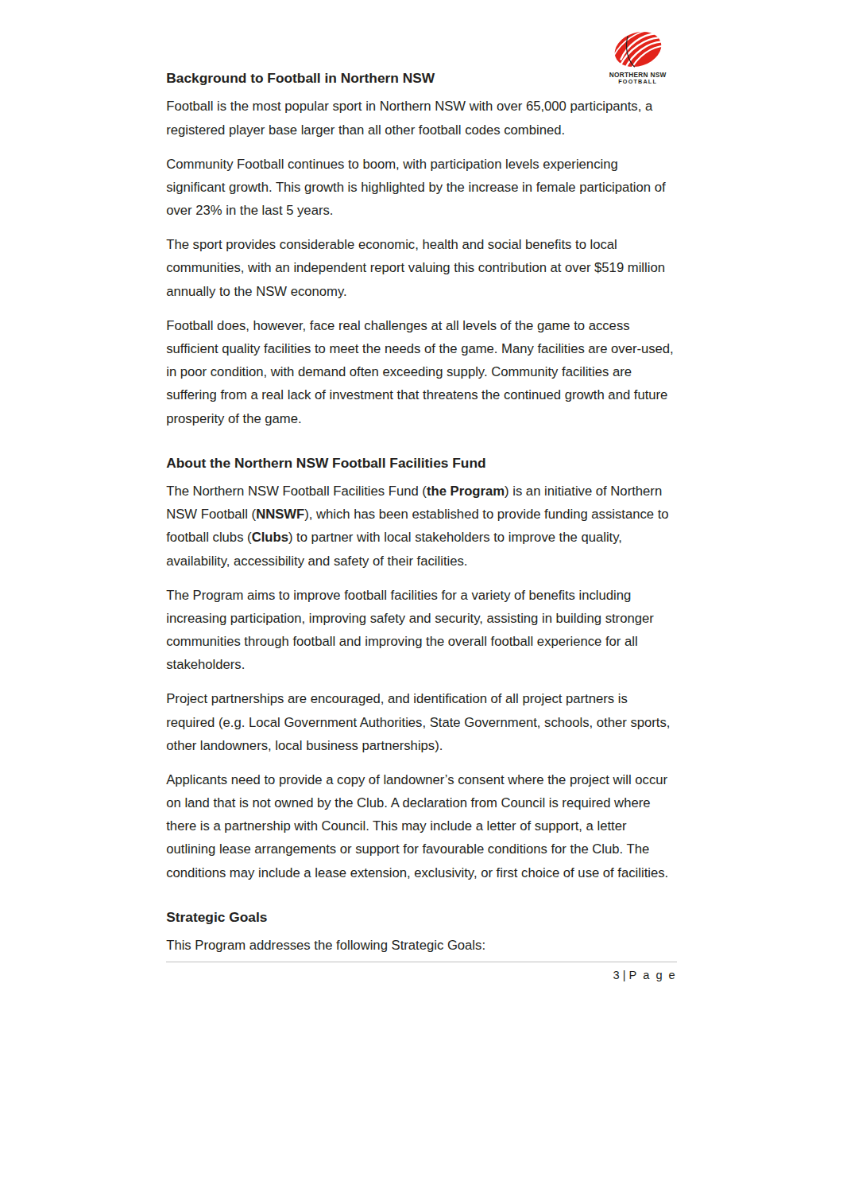NORTHERN NSWFOOTBALL
Background to Football in Northern NSW
Football is the most popular sport in Northern NSW with over 65,000 participants, a registered player base larger than all other football codes combined.
Community Football continues to boom, with participation levels experiencing significant growth. This growth is highlighted by the increase in female participation of over 23% in the last 5 years.
The sport provides considerable economic, health and social benefits to local communities, with an independent report valuing this contribution at over $519 million annually to the NSW economy.
Football does, however, face real challenges at all levels of the game to access sufficient quality facilities to meet the needs of the game. Many facilities are over-used, in poor condition, with demand often exceeding supply. Community facilities are suffering from a real lack of investment that threatens the continued growth and future prosperity of the game.
About the Northern NSW Football Facilities Fund
The Northern NSW Football Facilities Fund (the Program) is an initiative of Northern NSW Football (NNSWF), which has been established to provide funding assistance to football clubs (Clubs) to partner with local stakeholders to improve the quality, availability, accessibility and safety of their facilities.
The Program aims to improve football facilities for a variety of benefits including increasing participation, improving safety and security, assisting in building stronger communities through football and improving the overall football experience for all stakeholders.
Project partnerships are encouraged, and identification of all project partners is required (e.g. Local Government Authorities, State Government, schools, other sports, other landowners, local business partnerships).
Applicants need to provide a copy of landowner’s consent where the project will occur on land that is not owned by the Club. A declaration from Council is required where there is a partnership with Council. This may include a letter of support, a letter outlining lease arrangements or support for favourable conditions for the Club. The conditions may include a lease extension, exclusivity, or first choice of use of facilities.
Strategic Goals
This Program addresses the following Strategic Goals:
3 | P a g e